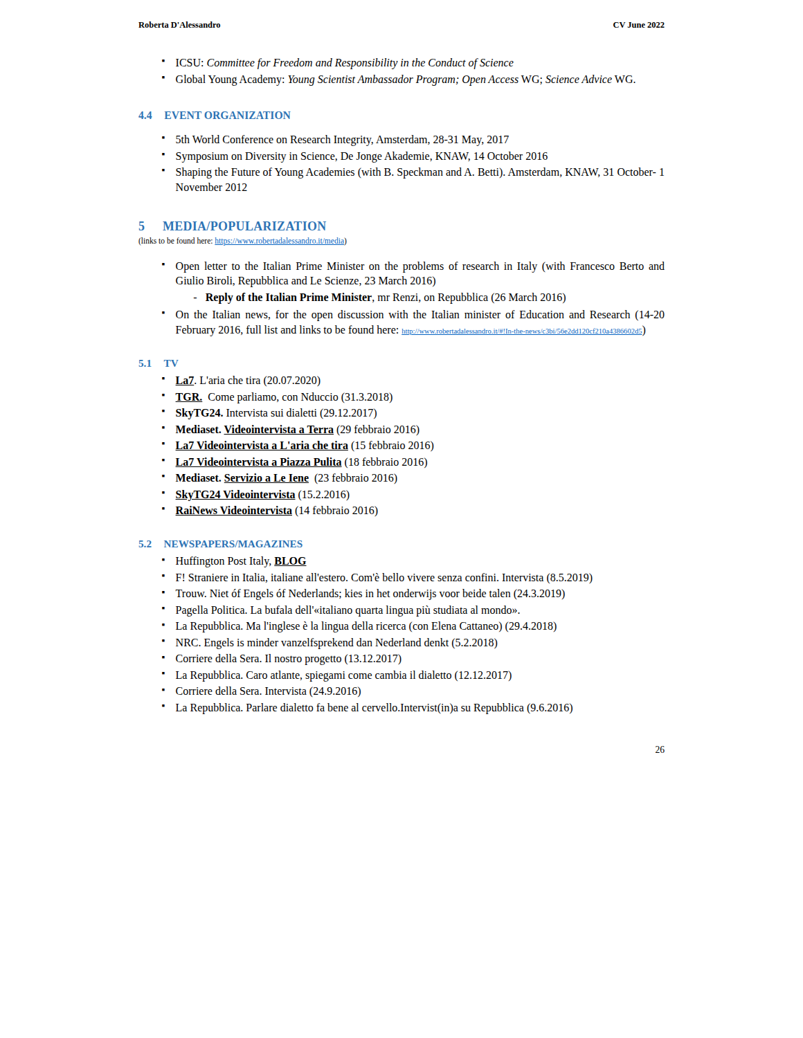Roberta D'Alessandro CV June 2022
ICSU: Committee for Freedom and Responsibility in the Conduct of Science
Global Young Academy: Young Scientist Ambassador Program; Open Access WG; Science Advice WG.
4.4 EVENT ORGANIZATION
5th World Conference on Research Integrity, Amsterdam, 28-31 May, 2017
Symposium on Diversity in Science, De Jonge Akademie, KNAW, 14 October 2016
Shaping the Future of Young Academies (with B. Speckman and A. Betti). Amsterdam, KNAW, 31 October- 1 November 2012
5 MEDIA/POPULARIZATION
(links to be found here: https://www.robertadalessandro.it/media)
Open letter to the Italian Prime Minister on the problems of research in Italy (with Francesco Berto and Giulio Biroli, Repubblica and Le Scienze, 23 March 2016)
Reply of the Italian Prime Minister, mr Renzi, on Repubblica (26 March 2016)
On the Italian news, for the open discussion with the Italian minister of Education and Research (14-20 February 2016, full list and links to be found here: http://www.robertadalessandro.it/#!In-the-news/c3bi/56e2dd120cf210a4386602d5)
5.1 TV
La7. L'aria che tira (20.07.2020)
TGR. Come parliamo, con Nduccio (31.3.2018)
SkyTG24. Intervista sui dialetti (29.12.2017)
Mediaset. Videointervista a Terra (29 febbraio 2016)
La7 Videointervista a L'aria che tira (15 febbraio 2016)
La7 Videointervista a Piazza Pulita (18 febbraio 2016)
Mediaset. Servizio a Le Iene (23 febbraio 2016)
SkyTG24 Videointervista (15.2.2016)
RaiNews Videointervista (14 febbraio 2016)
5.2 NEWSPAPERS/MAGAZINES
Huffington Post Italy, BLOG
F! Straniere in Italia, italiane all'estero. Com'è bello vivere senza confini. Intervista (8.5.2019)
Trouw. Niet óf Engels óf Nederlands; kies in het onderwijs voor beide talen (24.3.2019)
Pagella Politica. La bufala dell'«italiano quarta lingua più studiata al mondo».
La Repubblica. Ma l'inglese è la lingua della ricerca (con Elena Cattaneo) (29.4.2018)
NRC. Engels is minder vanzelfsprekend dan Nederland denkt (5.2.2018)
Corriere della Sera. Il nostro progetto (13.12.2017)
La Repubblica. Caro atlante, spiegami come cambia il dialetto (12.12.2017)
Corriere della Sera. Intervista (24.9.2016)
La Repubblica. Parlare dialetto fa bene al cervello.Intervist(in)a su Repubblica (9.6.2016)
26